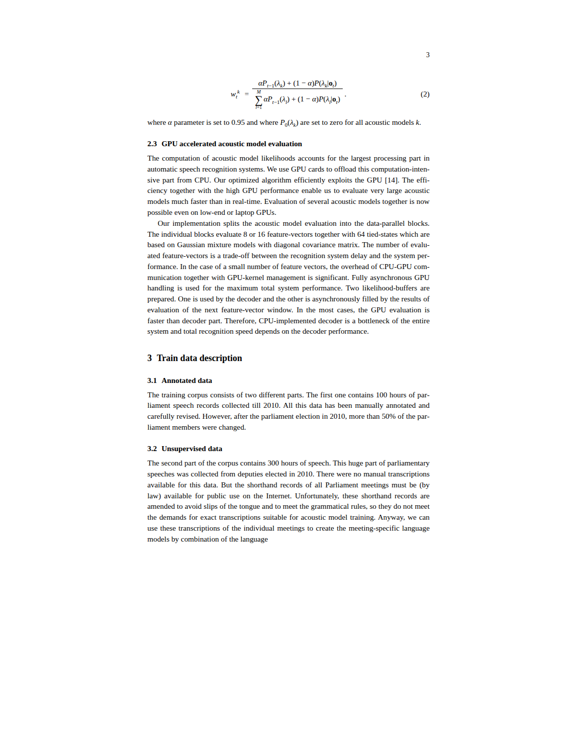3
wtk=αPt−1(λk) + (1 − α)P(λk|ot) M∑l=1 αPt−1(λl) + (1 − α)P(λl|ot).
(2)
where α parameter is set to 0.95 and where P0(λk) are set to zero for all acoustic models k.
2.3 GPU accelerated acoustic model evaluation
The computation of acoustic model likelihoods accounts for the largest processing part in automatic speech recognition systems. We use GPU cards to offload this computation-intensive part from CPU. Our optimized algorithm efficiently exploits the GPU [14]. The efficiency together with the high GPU performance enable us to evaluate very large acoustic models much faster than in real-time. Evaluation of several acoustic models together is now possible even on low-end or laptop GPUs.
Our implementation splits the acoustic model evaluation into the data-parallel blocks. The individual blocks evaluate 8 or 16 feature-vectors together with 64 tied-states which are based on Gaussian mixture models with diagonal covariance matrix. The number of evaluated feature-vectors is a trade-off between the recognition system delay and the system performance. In the case of a small number of feature vectors, the overhead of CPU-GPU communication together with GPU-kernel management is significant. Fully asynchronous GPU handling is used for the maximum total system performance. Two likelihood-buffers are prepared. One is used by the decoder and the other is asynchronously filled by the results of evaluation of the next feature-vector window. In the most cases, the GPU evaluation is faster than decoder part. Therefore, CPU-implemented decoder is a bottleneck of the entire system and total recognition speed depends on the decoder performance.
3 Train data description
3.1 Annotated data
The training corpus consists of two different parts. The first one contains 100 hours of parliament speech records collected till 2010. All this data has been manually annotated and carefully revised. However, after the parliament election in 2010, more than 50% of the parliament members were changed.
3.2 Unsupervised data
The second part of the corpus contains 300 hours of speech. This huge part of parliamentary speeches was collected from deputies elected in 2010. There were no manual transcriptions available for this data. But the shorthand records of all Parliament meetings must be (by law) available for public use on the Internet. Unfortunately, these shorthand records are amended to avoid slips of the tongue and to meet the grammatical rules, so they do not meet the demands for exact transcriptions suitable for acoustic model training. Anyway, we can use these transcriptions of the individual meetings to create the meeting-specific language models by combination of the language